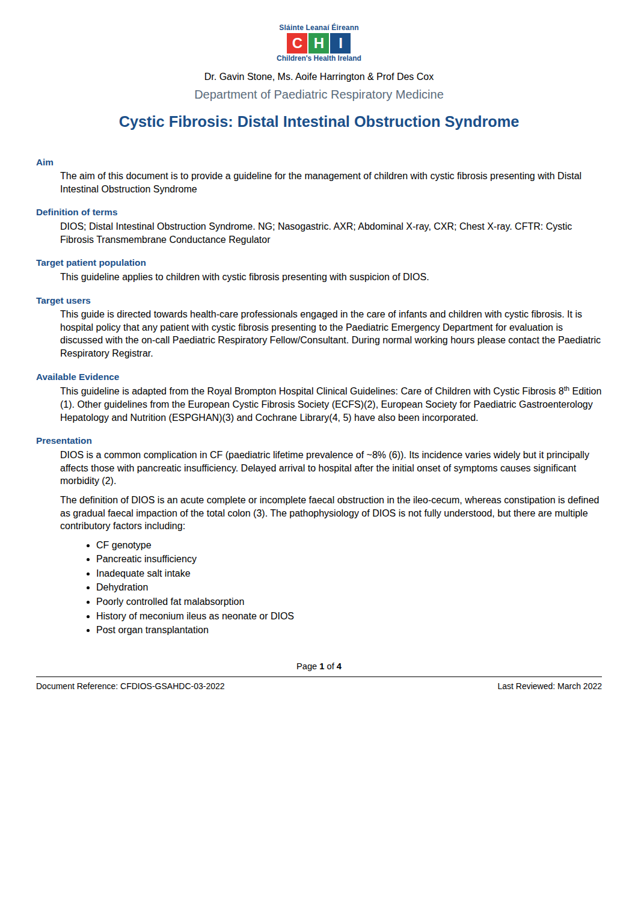Sláinte Leanaí Éireann
CHI
Children's Health Ireland
Dr. Gavin Stone, Ms. Aoife Harrington & Prof Des Cox
Department of Paediatric Respiratory Medicine
Cystic Fibrosis: Distal Intestinal Obstruction Syndrome
Aim
The aim of this document is to provide a guideline for the management of children with cystic fibrosis presenting with Distal Intestinal Obstruction Syndrome
Definition of terms
DIOS; Distal Intestinal Obstruction Syndrome. NG; Nasogastric. AXR; Abdominal X-ray, CXR; Chest X-ray. CFTR: Cystic Fibrosis Transmembrane Conductance Regulator
Target patient population
This guideline applies to children with cystic fibrosis presenting with suspicion of DIOS.
Target users
This guide is directed towards health-care professionals engaged in the care of infants and children with cystic fibrosis. It is hospital policy that any patient with cystic fibrosis presenting to the Paediatric Emergency Department for evaluation is discussed with the on-call Paediatric Respiratory Fellow/Consultant. During normal working hours please contact the Paediatric Respiratory Registrar.
Available Evidence
This guideline is adapted from the Royal Brompton Hospital Clinical Guidelines: Care of Children with Cystic Fibrosis 8th Edition (1). Other guidelines from the European Cystic Fibrosis Society (ECFS)(2), European Society for Paediatric Gastroenterology Hepatology and Nutrition (ESPGHAN)(3) and Cochrane Library(4, 5) have also been incorporated.
Presentation
DIOS is a common complication in CF (paediatric lifetime prevalence of ~8% (6)). Its incidence varies widely but it principally affects those with pancreatic insufficiency. Delayed arrival to hospital after the initial onset of symptoms causes significant morbidity (2).
The definition of DIOS is an acute complete or incomplete faecal obstruction in the ileo-cecum, whereas constipation is defined as gradual faecal impaction of the total colon (3). The pathophysiology of DIOS is not fully understood, but there are multiple contributory factors including:
CF genotype
Pancreatic insufficiency
Inadequate salt intake
Dehydration
Poorly controlled fat malabsorption
History of meconium ileus as neonate or DIOS
Post organ transplantation
Page 1 of 4
Document Reference: CFDIOS-GSAHDC-03-2022 Last Reviewed: March 2022